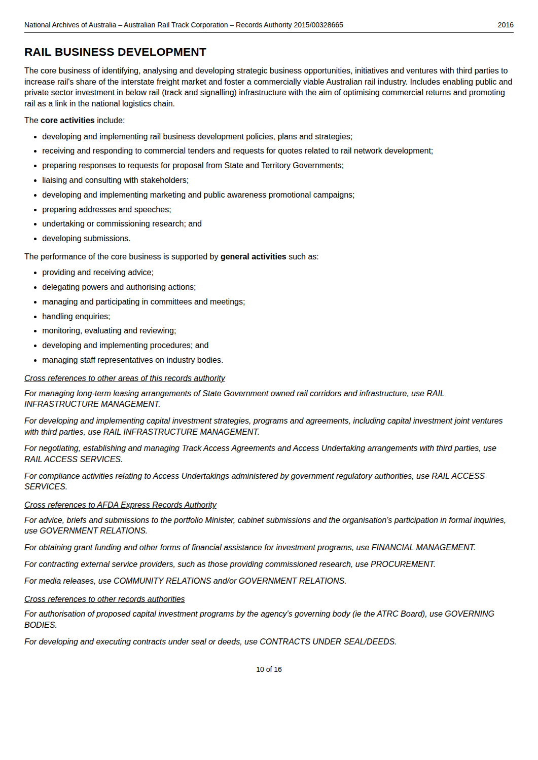National Archives of Australia – Australian Rail Track Corporation – Records Authority 2015/00328665
2016
RAIL BUSINESS DEVELOPMENT
The core business of identifying, analysing and developing strategic business opportunities, initiatives and ventures with third parties to increase rail's share of the interstate freight market and foster a commercially viable Australian rail industry. Includes enabling public and private sector investment in below rail (track and signalling) infrastructure with the aim of optimising commercial returns and promoting rail as a link in the national logistics chain.
The core activities include:
developing and implementing rail business development policies, plans and strategies;
receiving and responding to commercial tenders and requests for quotes related to rail network development;
preparing responses to requests for proposal from State and Territory Governments;
liaising and consulting with stakeholders;
developing and implementing marketing and public awareness promotional campaigns;
preparing addresses and speeches;
undertaking or commissioning research; and
developing submissions.
The performance of the core business is supported by general activities such as:
providing and receiving advice;
delegating powers and authorising actions;
managing and participating in committees and meetings;
handling enquiries;
monitoring, evaluating and reviewing;
developing and implementing procedures; and
managing staff representatives on industry bodies.
Cross references to other areas of this records authority
For managing long-term leasing arrangements of State Government owned rail corridors and infrastructure, use RAIL INFRASTRUCTURE MANAGEMENT.
For developing and implementing capital investment strategies, programs and agreements, including capital investment joint ventures with third parties, use RAIL INFRASTRUCTURE MANAGEMENT.
For negotiating, establishing and managing Track Access Agreements and Access Undertaking arrangements with third parties, use RAIL ACCESS SERVICES.
For compliance activities relating to Access Undertakings administered by government regulatory authorities, use RAIL ACCESS SERVICES.
Cross references to AFDA Express Records Authority
For advice, briefs and submissions to the portfolio Minister, cabinet submissions and the organisation's participation in formal inquiries, use GOVERNMENT RELATIONS.
For obtaining grant funding and other forms of financial assistance for investment programs, use FINANCIAL MANAGEMENT.
For contracting external service providers, such as those providing commissioned research, use PROCUREMENT.
For media releases, use COMMUNITY RELATIONS and/or GOVERNMENT RELATIONS.
Cross references to other records authorities
For authorisation of proposed capital investment programs by the agency's governing body (ie the ATRC Board), use GOVERNING BODIES.
For developing and executing contracts under seal or deeds, use CONTRACTS UNDER SEAL/DEEDS.
10 of 16